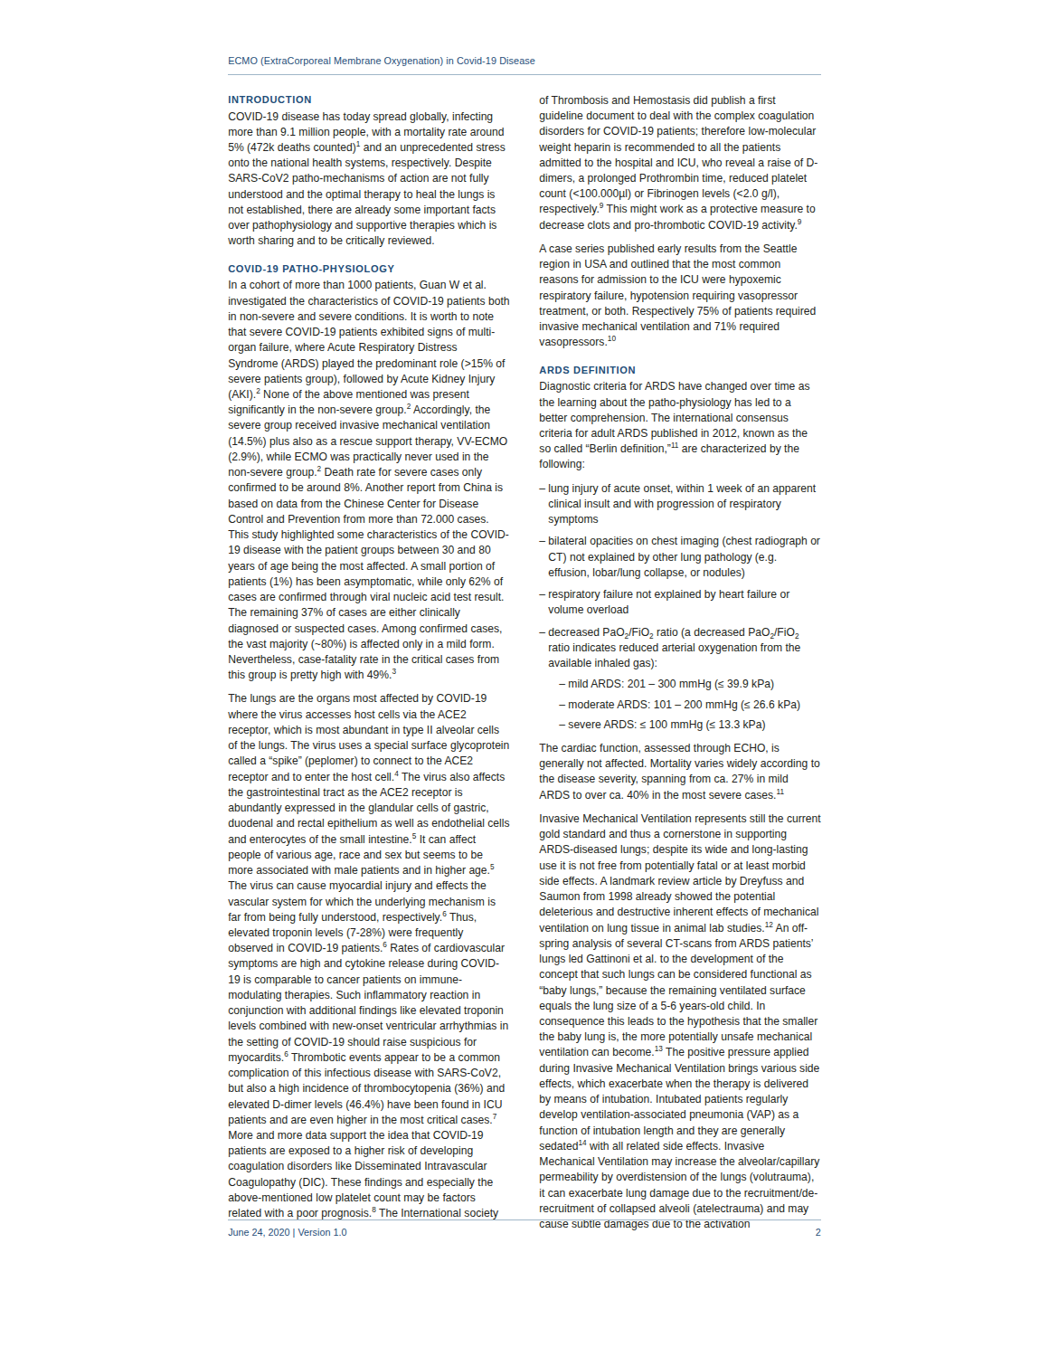ECMO (ExtraCorporeal Membrane Oxygenation) in Covid-19 Disease
INTRODUCTION
COVID-19 disease has today spread globally, infecting more than 9.1 million people, with a mortality rate around 5% (472k deaths counted)1 and an unprecedented stress onto the national health systems, respectively. Despite SARS-CoV2 patho-mechanisms of action are not fully understood and the optimal therapy to heal the lungs is not established, there are already some important facts over pathophysiology and supportive therapies which is worth sharing and to be critically reviewed.
COVID-19 PATHO-PHYSIOLOGY
In a cohort of more than 1000 patients, Guan W et al. investigated the characteristics of COVID-19 patients both in non-severe and severe conditions. It is worth to note that severe COVID-19 patients exhibited signs of multi-organ failure, where Acute Respiratory Distress Syndrome (ARDS) played the predominant role (>15% of severe patients group), followed by Acute Kidney Injury (AKI).2 None of the above mentioned was present significantly in the non-severe group.2 Accordingly, the severe group received invasive mechanical ventilation (14.5%) plus also as a rescue support therapy, VV-ECMO (2.9%), while ECMO was practically never used in the non-severe group.2 Death rate for severe cases only confirmed to be around 8%. Another report from China is based on data from the Chinese Center for Disease Control and Prevention from more than 72.000 cases. This study highlighted some characteristics of the COVID-19 disease with the patient groups between 30 and 80 years of age being the most affected. A small portion of patients (1%) has been asymptomatic, while only 62% of cases are confirmed through viral nucleic acid test result. The remaining 37% of cases are either clinically diagnosed or suspected cases. Among confirmed cases, the vast majority (~80%) is affected only in a mild form. Nevertheless, case-fatality rate in the critical cases from this group is pretty high with 49%.3
The lungs are the organs most affected by COVID-19 where the virus accesses host cells via the ACE2 receptor, which is most abundant in type II alveolar cells of the lungs. The virus uses a special surface glycoprotein called a “spike” (peplomer) to connect to the ACE2 receptor and to enter the host cell.4 The virus also affects the gastrointestinal tract as the ACE2 receptor is abundantly expressed in the glandular cells of gastric, duodenal and rectal epithelium as well as endothelial cells and enterocytes of the small intestine.5 It can affect people of various age, race and sex but seems to be more associated with male patients and in higher age.5 The virus can cause myocardial injury and effects the vascular system for which the underlying mechanism is far from being fully understood, respectively.6 Thus, elevated troponin levels (7-28%) were frequently observed in COVID-19 patients.6 Rates of cardiovascular symptoms are high and cytokine release during COVID-19 is comparable to cancer patients on immune-modulating therapies. Such inflammatory reaction in conjunction with additional findings like elevated troponin levels combined with new-onset ventricular arrhythmias in the setting of COVID-19 should raise suspicious for myocardits.6 Thrombotic events appear to be a common complication of this infectious disease with SARS-CoV2, but also a high incidence of thrombocytopenia (36%) and elevated D-dimer levels (46.4%) have been found in ICU patients and are even higher in the most critical cases.7 More and more data support the idea that COVID-19 patients are exposed to a higher risk of developing coagulation disorders like Disseminated Intravascular Coagulopathy (DIC). These findings and especially the above-mentioned low platelet count may be factors related with a poor prognosis.8 The International society of Thrombosis and Hemostasis did publish a first guideline document to deal with the complex coagulation disorders for COVID-19 patients; therefore low-molecular weight heparin is recommended to all the patients admitted to the hospital and ICU, who reveal a raise of D-dimers, a prolonged Prothrombin time, reduced platelet count (<100.000µl) or Fibrinogen levels (<2.0 g/l), respectively.9 This might work as a protective measure to decrease clots and pro-thrombotic COVID-19 activity.9
A case series published early results from the Seattle region in USA and outlined that the most common reasons for admission to the ICU were hypoxemic respiratory failure, hypotension requiring vasopressor treatment, or both. Respectively 75% of patients required invasive mechanical ventilation and 71% required vasopressors.10
ARDS DEFINITION
Diagnostic criteria for ARDS have changed over time as the learning about the patho-physiology has led to a better comprehension. The international consensus criteria for adult ARDS published in 2012, known as the so called “Berlin definition,”11 are characterized by the following:
lung injury of acute onset, within 1 week of an apparent clinical insult and with progression of respiratory symptoms
bilateral opacities on chest imaging (chest radiograph or CT) not explained by other lung pathology (e.g. effusion, lobar/lung collapse, or nodules)
respiratory failure not explained by heart failure or volume overload
decreased PaO2/FiO2 ratio (a decreased PaO2/FiO2 ratio indicates reduced arterial oxygenation from the available inhaled gas):
mild ARDS: 201 – 300 mmHg (≤ 39.9 kPa)
moderate ARDS: 101 – 200 mmHg (≤ 26.6 kPa)
severe ARDS: ≤ 100 mmHg (≤ 13.3 kPa)
The cardiac function, assessed through ECHO, is generally not affected. Mortality varies widely according to the disease severity, spanning from ca. 27% in mild ARDS to over ca. 40% in the most severe cases.11
Invasive Mechanical Ventilation represents still the current gold standard and thus a cornerstone in supporting ARDS-diseased lungs; despite its wide and long-lasting use it is not free from potentially fatal or at least morbid side effects. A landmark review article by Dreyfuss and Saumon from 1998 already showed the potential deleterious and destructive inherent effects of mechanical ventilation on lung tissue in animal lab studies.12 An off-spring analysis of several CT-scans from ARDS patients’ lungs led Gattinoni et al. to the development of the concept that such lungs can be considered functional as “baby lungs,” because the remaining ventilated surface equals the lung size of a 5-6 years-old child. In consequence this leads to the hypothesis that the smaller the baby lung is, the more potentially unsafe mechanical ventilation can become.13 The positive pressure applied during Invasive Mechanical Ventilation brings various side effects, which exacerbate when the therapy is delivered by means of intubation. Intubated patients regularly develop ventilation-associated pneumonia (VAP) as a function of intubation length and they are generally sedated14 with all related side effects. Invasive Mechanical Ventilation may increase the alveolar/capillary permeability by overdistension of the lungs (volutrauma), it can exacerbate lung damage due to the recruitment/de-recruitment of collapsed alveoli (atelectrauma) and may cause subtle damages due to the activation
June 24, 2020 | Version 1.0 2